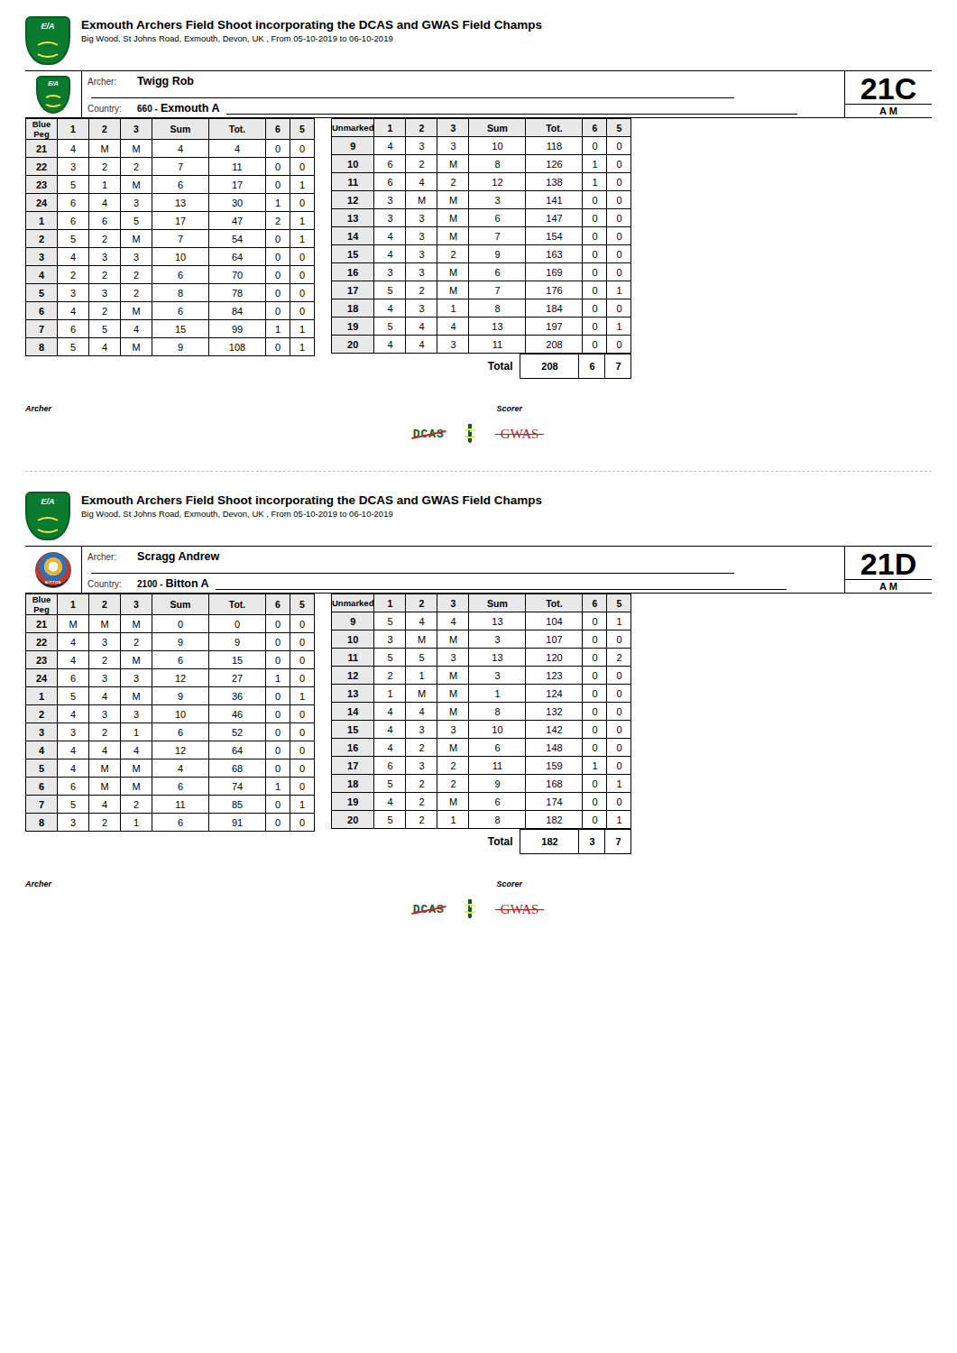Exmouth Archers Field Shoot incorporating the DCAS and GWAS Field Champs
Big Wood, St Johns Road, Exmouth, Devon, UK , From 05-10-2019 to 06-10-2019
Archer: Twigg Rob
Country: 660 - Exmouth A
21C
A M
| Blue Peg | 1 | 2 | 3 | Sum | Tot. | 6 | 5 |
| --- | --- | --- | --- | --- | --- | --- | --- |
| 21 | 4 | M | M | 4 | 4 | 0 | 0 |
| 22 | 3 | 2 | 2 | 7 | 11 | 0 | 0 |
| 23 | 5 | 1 | M | 6 | 17 | 0 | 1 |
| 24 | 6 | 4 | 3 | 13 | 30 | 1 | 0 |
| 1 | 6 | 6 | 5 | 17 | 47 | 2 | 1 |
| 2 | 5 | 2 | M | 7 | 54 | 0 | 1 |
| 3 | 4 | 3 | 3 | 10 | 64 | 0 | 0 |
| 4 | 2 | 2 | 2 | 6 | 70 | 0 | 0 |
| 5 | 3 | 3 | 2 | 8 | 78 | 0 | 0 |
| 6 | 4 | 2 | M | 6 | 84 | 0 | 0 |
| 7 | 6 | 5 | 4 | 15 | 99 | 1 | 1 |
| 8 | 5 | 4 | M | 9 | 108 | 0 | 1 |
| Unmarked | 1 | 2 | 3 | Sum | Tot. | 6 | 5 |
| --- | --- | --- | --- | --- | --- | --- | --- |
| 9 | 4 | 3 | 3 | 10 | 118 | 0 | 0 |
| 10 | 6 | 2 | M | 8 | 126 | 1 | 0 |
| 11 | 6 | 4 | 2 | 12 | 138 | 1 | 0 |
| 12 | 3 | M | M | 3 | 141 | 0 | 0 |
| 13 | 3 | 3 | M | 6 | 147 | 0 | 0 |
| 14 | 4 | 3 | M | 7 | 154 | 0 | 0 |
| 15 | 4 | 3 | 2 | 9 | 163 | 0 | 0 |
| 16 | 3 | 3 | M | 6 | 169 | 0 | 0 |
| 17 | 5 | 2 | M | 7 | 176 | 0 | 1 |
| 18 | 4 | 3 | 1 | 8 | 184 | 0 | 0 |
| 19 | 5 | 4 | 4 | 13 | 197 | 0 | 1 |
| 20 | 4 | 4 | 3 | 11 | 208 | 0 | 0 |
| Total | 208 | 6 | 7 |
Archer
Scorer
DCAS GWAS
Exmouth Archers Field Shoot incorporating the DCAS and GWAS Field Champs
Big Wood, St Johns Road, Exmouth, Devon, UK , From 05-10-2019 to 06-10-2019
Archer: Scragg Andrew
Country: 2100 - Bitton A
21D
A M
| Blue Peg | 1 | 2 | 3 | Sum | Tot. | 6 | 5 |
| --- | --- | --- | --- | --- | --- | --- | --- |
| 21 | M | M | M | 0 | 0 | 0 | 0 |
| 22 | 4 | 3 | 2 | 9 | 9 | 0 | 0 |
| 23 | 4 | 2 | M | 6 | 15 | 0 | 0 |
| 24 | 6 | 3 | 3 | 12 | 27 | 1 | 0 |
| 1 | 5 | 4 | M | 9 | 36 | 0 | 1 |
| 2 | 4 | 3 | 3 | 10 | 46 | 0 | 0 |
| 3 | 3 | 2 | 1 | 6 | 52 | 0 | 0 |
| 4 | 4 | 4 | 4 | 12 | 64 | 0 | 0 |
| 5 | 4 | M | M | 4 | 68 | 0 | 0 |
| 6 | 6 | M | M | 6 | 74 | 1 | 0 |
| 7 | 5 | 4 | 2 | 11 | 85 | 0 | 1 |
| 8 | 3 | 2 | 1 | 6 | 91 | 0 | 0 |
| Unmarked | 1 | 2 | 3 | Sum | Tot. | 6 | 5 |
| --- | --- | --- | --- | --- | --- | --- | --- |
| 9 | 5 | 4 | 4 | 13 | 104 | 0 | 1 |
| 10 | 3 | M | M | 3 | 107 | 0 | 0 |
| 11 | 5 | 5 | 3 | 13 | 120 | 0 | 2 |
| 12 | 2 | 1 | M | 3 | 123 | 0 | 0 |
| 13 | 1 | M | M | 1 | 124 | 0 | 0 |
| 14 | 4 | 4 | M | 8 | 132 | 0 | 0 |
| 15 | 4 | 3 | 3 | 10 | 142 | 0 | 0 |
| 16 | 4 | 2 | M | 6 | 148 | 0 | 0 |
| 17 | 6 | 3 | 2 | 11 | 159 | 1 | 0 |
| 18 | 5 | 2 | 2 | 9 | 168 | 0 | 1 |
| 19 | 4 | 2 | M | 6 | 174 | 0 | 0 |
| 20 | 5 | 2 | 1 | 8 | 182 | 0 | 1 |
| Total | 182 | 3 | 7 |
Archer
Scorer
DCAS GWAS